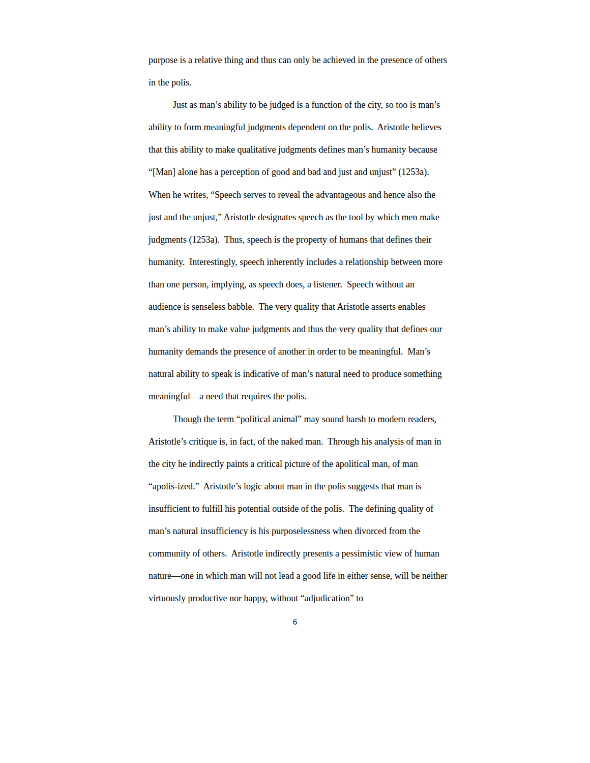purpose is a relative thing and thus can only be achieved in the presence of others in the polis.
Just as man’s ability to be judged is a function of the city, so too is man’s ability to form meaningful judgments dependent on the polis. Aristotle believes that this ability to make qualitative judgments defines man’s humanity because “[Man] alone has a perception of good and bad and just and unjust” (1253a). When he writes, “Speech serves to reveal the advantageous and hence also the just and the unjust,” Aristotle designates speech as the tool by which men make judgments (1253a). Thus, speech is the property of humans that defines their humanity. Interestingly, speech inherently includes a relationship between more than one person, implying, as speech does, a listener. Speech without an audience is senseless babble. The very quality that Aristotle asserts enables man’s ability to make value judgments and thus the very quality that defines our humanity demands the presence of another in order to be meaningful. Man’s natural ability to speak is indicative of man’s natural need to produce something meaningful—a need that requires the polis.
Though the term “political animal” may sound harsh to modern readers, Aristotle’s critique is, in fact, of the naked man. Through his analysis of man in the city he indirectly paints a critical picture of the apolitical man, of man “apolis-ized.” Aristotle’s logic about man in the polis suggests that man is insufficient to fulfill his potential outside of the polis. The defining quality of man’s natural insufficiency is his purposelessness when divorced from the community of others. Aristotle indirectly presents a pessimistic view of human nature—one in which man will not lead a good life in either sense, will be neither virtuously productive nor happy, without “adjudication” to
6